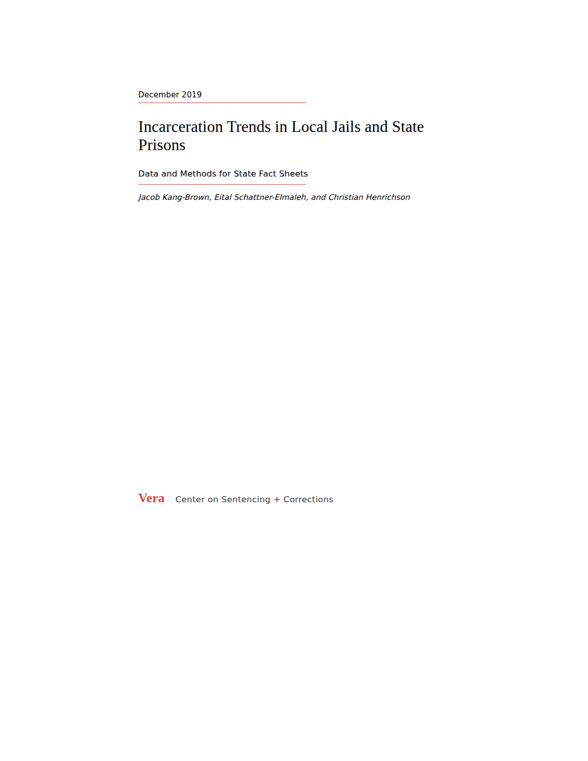December 2019
Incarceration Trends in Local Jails and State Prisons
Data and Methods for State Fact Sheets
Jacob Kang-Brown, Eital Schattner-Elmaleh, and Christian Henrichson
Vera Center on Sentencing + Corrections